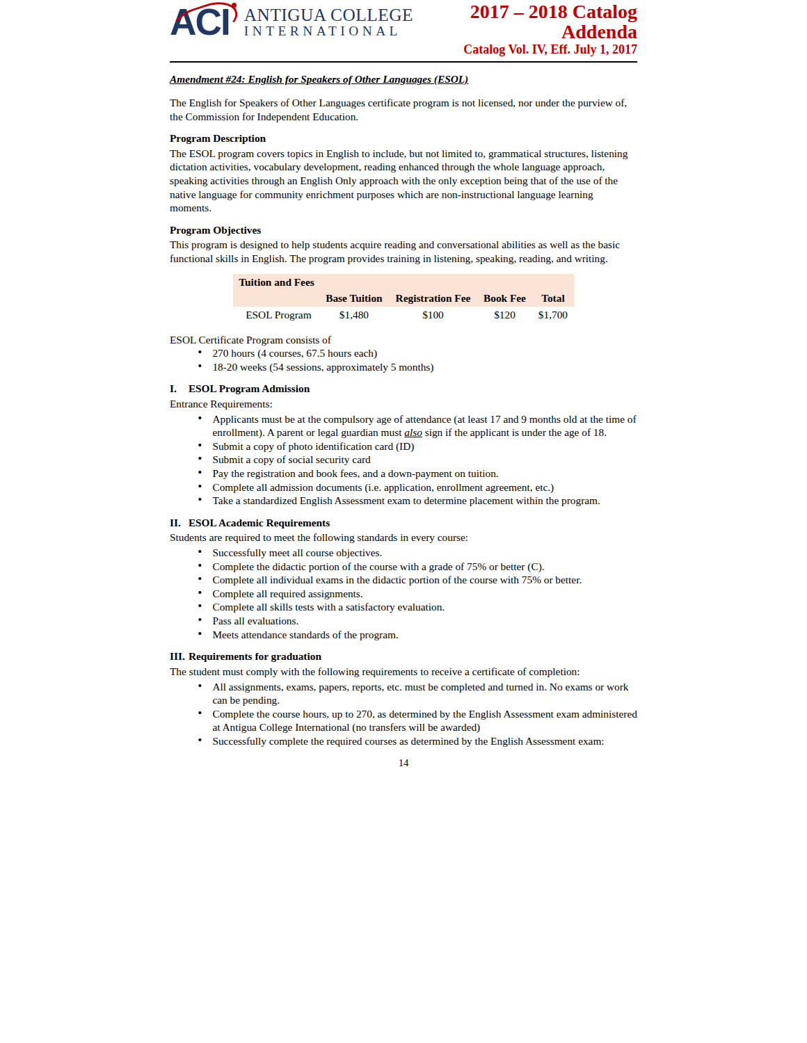ACI
ANTIGUA COLLEGE
INTERNATIONAL
2017 – 2018 Catalog Addenda
Catalog Vol. IV, Eff. July 1, 2017
Amendment #24: English for Speakers of Other Languages (ESOL)
The English for Speakers of Other Languages certificate program is not licensed, nor under the purview of, the Commission for Independent Education.
Program Description
The ESOL program covers topics in English to include, but not limited to, grammatical structures, listening dictation activities, vocabulary development, reading enhanced through the whole language approach, speaking activities through an English Only approach with the only exception being that of the use of the native language for community enrichment purposes which are non-instructional language learning moments.
Program Objectives
This program is designed to help students acquire reading and conversational abilities as well as the basic functional skills in English. The program provides training in listening, speaking, reading, and writing.
| Tuition and Fees |
| | Base Tuition | Registration Fee | Book Fee | Total |
| ESOL Program | $1,480 | $100 | $120 | $1,700 |
ESOL Certificate Program consists of
270 hours (4 courses, 67.5 hours each)
18-20 weeks (54 sessions, approximately 5 months)
I. ESOL Program Admission
Entrance Requirements:
Applicants must be at the compulsory age of attendance (at least 17 and 9 months old at the time of enrollment). A parent or legal guardian must also sign if the applicant is under the age of 18.
Submit a copy of photo identification card (ID)
Submit a copy of social security card
Pay the registration and book fees, and a down-payment on tuition.
Complete all admission documents (i.e. application, enrollment agreement, etc.)
Take a standardized English Assessment exam to determine placement within the program.
II. ESOL Academic Requirements
Students are required to meet the following standards in every course:
Successfully meet all course objectives.
Complete the didactic portion of the course with a grade of 75% or better (C).
Complete all individual exams in the didactic portion of the course with 75% or better.
Complete all required assignments.
Complete all skills tests with a satisfactory evaluation.
Pass all evaluations.
Meets attendance standards of the program.
III. Requirements for graduation
The student must comply with the following requirements to receive a certificate of completion:
All assignments, exams, papers, reports, etc. must be completed and turned in. No exams or work can be pending.
Complete the course hours, up to 270, as determined by the English Assessment exam administered at Antigua College International (no transfers will be awarded)
Successfully complete the required courses as determined by the English Assessment exam:
14